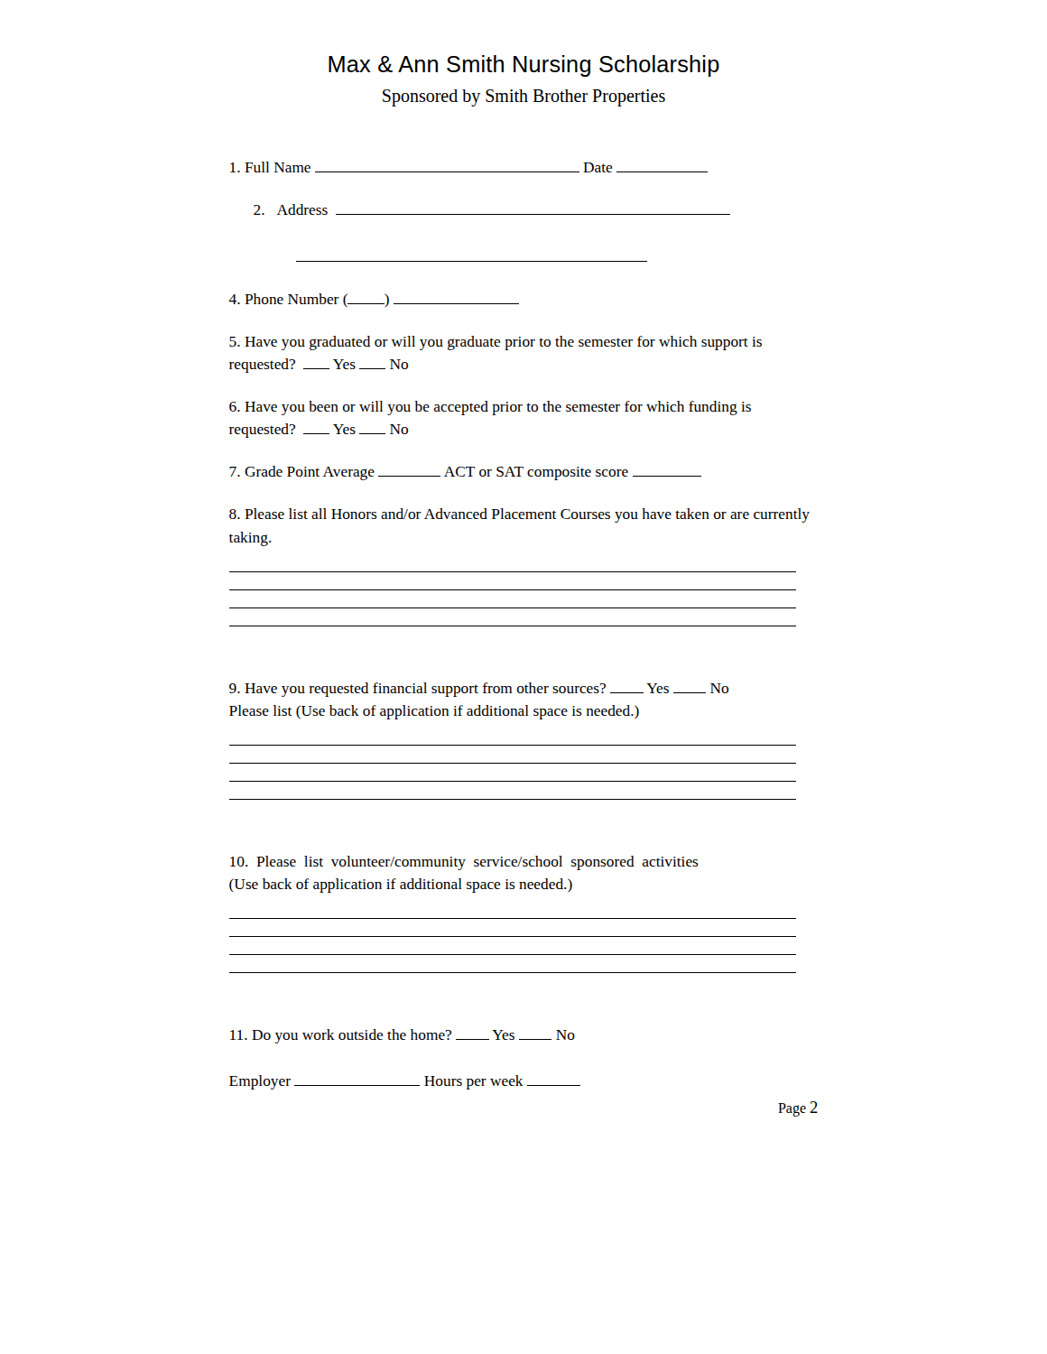Max & Ann Smith Nursing Scholarship
Sponsored by Smith Brother Properties
1. Full Name Date
2. Address
4. Phone Number ( )
5. Have you graduated or will you graduate prior to the semester for which support is requested? Yes No
6. Have you been or will you be accepted prior to the semester for which funding is requested? Yes No
7. Grade Point Average ACT or SAT composite score
8. Please list all Honors and/or Advanced Placement Courses you have taken or are currently taking.
9. Have you requested financial support from other sources? Yes No
Please list (Use back of application if additional space is needed.)
10. Please list volunteer/community service/school sponsored activities
(Use back of application if additional space is needed.)
11. Do you work outside the home? Yes No
Employer Hours per week
Page 2